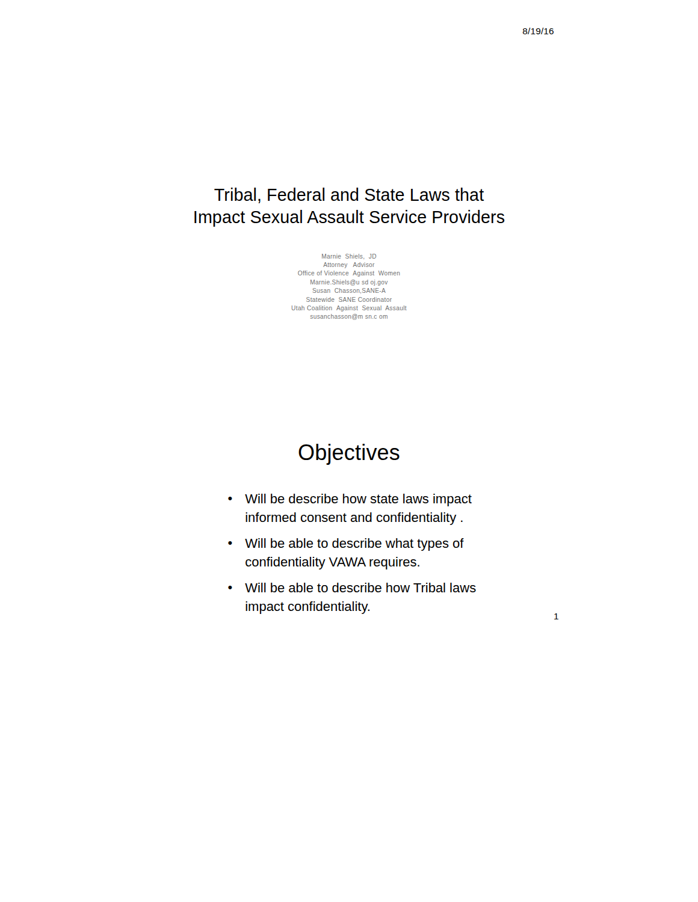8/19/16
Tribal, Federal and State Laws that
Impact Sexual Assault Service Providers
Marnie Shiels, JD
Attorney Advisor
Office of Violence Against Women
Marnie.Shiels@u sd oj.gov
Susan Chasson,SANE-A
Statewide SANE Coordinator
Utah Coalition Against Sexual Assault
susanchasson@m sn.c om
Objectives
Will be describe how state laws impact informed consent and confidentiality .
Will be able to describe what types of confidentiality VAWA requires.
Will be able to describe how Tribal laws impact confidentiality.
1